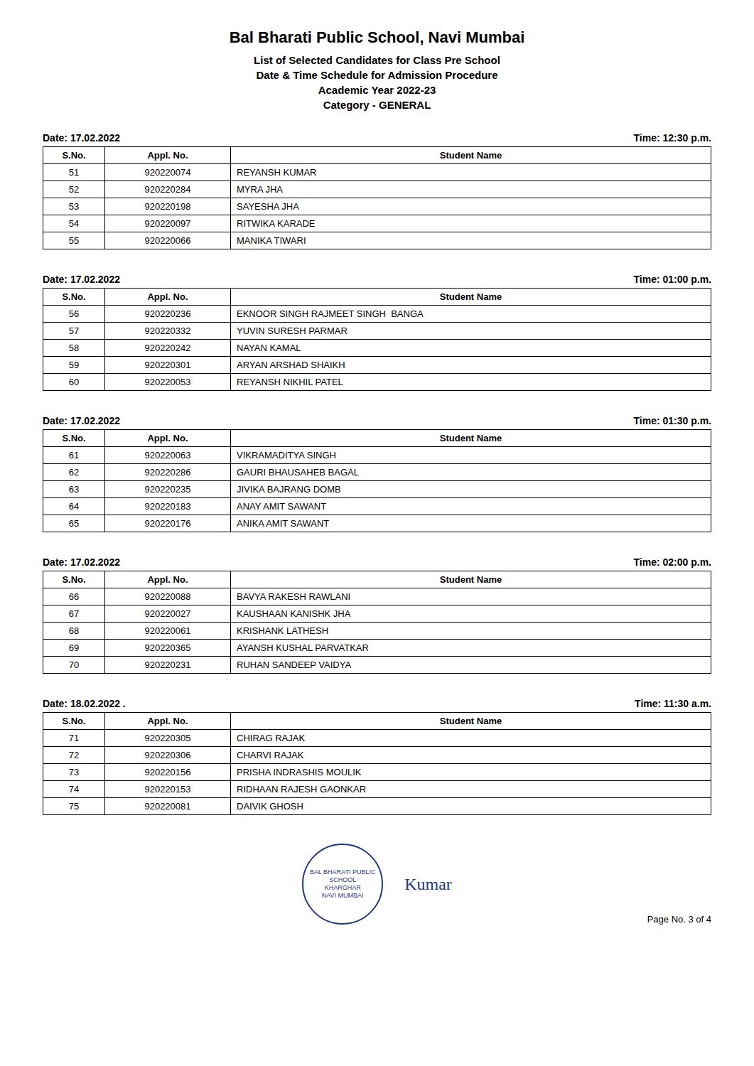Bal Bharati Public School, Navi Mumbai
List of Selected Candidates for Class Pre School
Date & Time Schedule for Admission Procedure
Academic Year 2022-23
Category - GENERAL
Date: 17.02.2022 Time: 12:30 p.m.
| S.No. | Appl. No. | Student Name |
| --- | --- | --- |
| 51 | 920220074 | REYANSH KUMAR |
| 52 | 920220284 | MYRA JHA |
| 53 | 920220198 | SAYESHA JHA |
| 54 | 920220097 | RITWIKA KARADE |
| 55 | 920220066 | MANIKA TIWARI |
Date: 17.02.2022 Time: 01:00 p.m.
| S.No. | Appl. No. | Student Name |
| --- | --- | --- |
| 56 | 920220236 | EKNOOR SINGH RAJMEET SINGH BANGA |
| 57 | 920220332 | YUVIN SURESH PARMAR |
| 58 | 920220242 | NAYAN KAMAL |
| 59 | 920220301 | ARYAN ARSHAD SHAIKH |
| 60 | 920220053 | REYANSH NIKHIL PATEL |
Date: 17.02.2022 Time: 01:30 p.m.
| S.No. | Appl. No. | Student Name |
| --- | --- | --- |
| 61 | 920220063 | VIKRAMADITYA SINGH |
| 62 | 920220286 | GAURI BHAUSAHEB BAGAL |
| 63 | 920220235 | JIVIKA BAJRANG DOMB |
| 64 | 920220183 | ANAY AMIT SAWANT |
| 65 | 920220176 | ANIKA AMIT SAWANT |
Date: 17.02.2022 Time: 02:00 p.m.
| S.No. | Appl. No. | Student Name |
| --- | --- | --- |
| 66 | 920220088 | BAVYA RAKESH RAWLANI |
| 67 | 920220027 | KAUSHAAN KANISHK JHA |
| 68 | 920220061 | KRISHANK LATHESH |
| 69 | 920220365 | AYANSH KUSHAL PARVATKAR |
| 70 | 920220231 | RUHAN SANDEEP VAIDYA |
Date: 18.02.2022 . Time: 11:30 a.m.
| S.No. | Appl. No. | Student Name |
| --- | --- | --- |
| 71 | 920220305 | CHIRAG RAJAK |
| 72 | 920220306 | CHARVI RAJAK |
| 73 | 920220156 | PRISHA INDRASHIS MOULIK |
| 74 | 920220153 | RIDHAAN RAJESH GAONKAR |
| 75 | 920220081 | DAIVIK GHOSH |
BAL BHARATI PUBLIC SCHOOL
KHARGHAR
NAVI MUMBAI
Kumar
Page No. 3 of 4